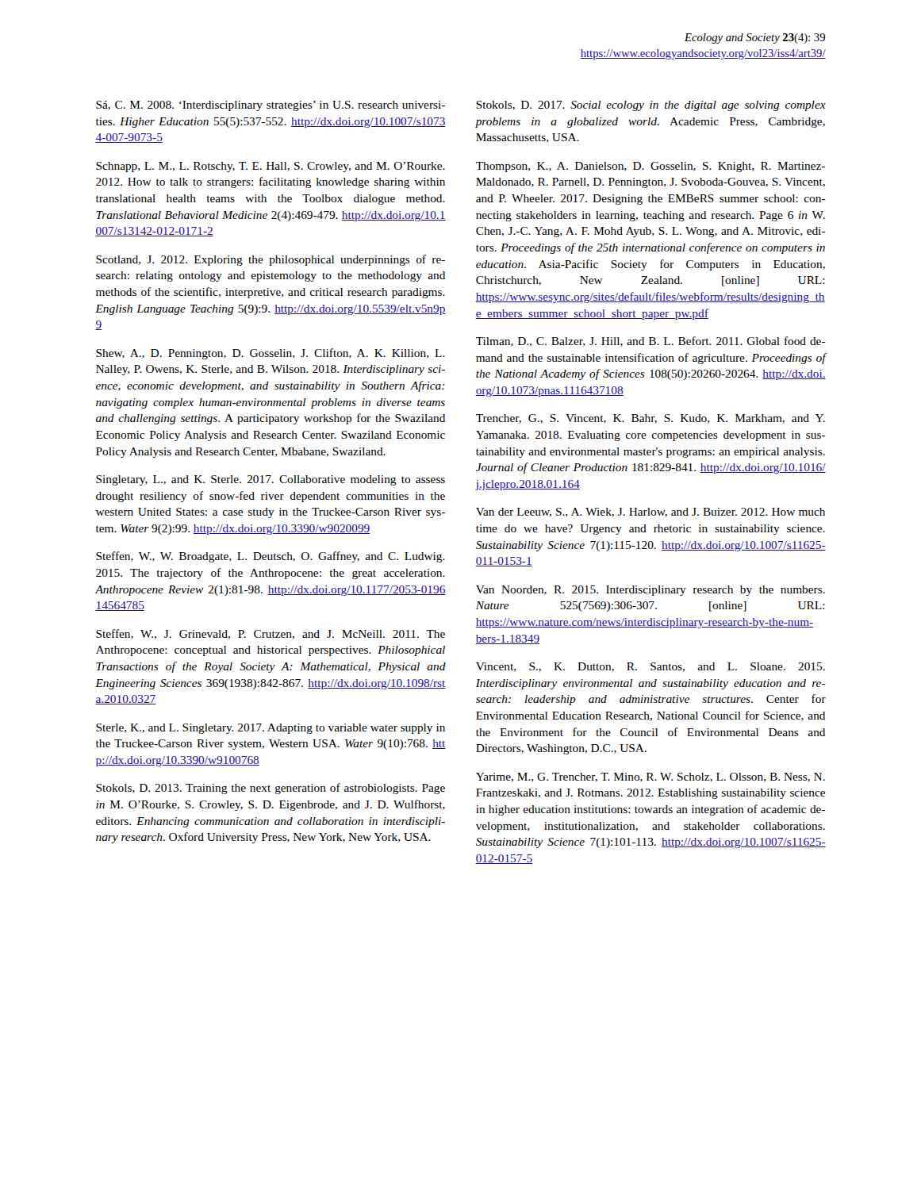Ecology and Society 23(4): 39
https://www.ecologyandsociety.org/vol23/iss4/art39/
Sá, C. M. 2008. ‘Interdisciplinary strategies’ in U.S. research universities. Higher Education 55(5):537-552. http://dx.doi.org/10.1007/s10734-007-9073-5
Schnapp, L. M., L. Rotschy, T. E. Hall, S. Crowley, and M. O’Rourke. 2012. How to talk to strangers: facilitating knowledge sharing within translational health teams with the Toolbox dialogue method. Translational Behavioral Medicine 2(4):469-479. http://dx.doi.org/10.1007/s13142-012-0171-2
Scotland, J. 2012. Exploring the philosophical underpinnings of research: relating ontology and epistemology to the methodology and methods of the scientific, interpretive, and critical research paradigms. English Language Teaching 5(9):9. http://dx.doi.org/10.5539/elt.v5n9p9
Shew, A., D. Pennington, D. Gosselin, J. Clifton, A. K. Killion, L. Nalley, P. Owens, K. Sterle, and B. Wilson. 2018. Interdisciplinary science, economic development, and sustainability in Southern Africa: navigating complex human-environmental problems in diverse teams and challenging settings. A participatory workshop for the Swaziland Economic Policy Analysis and Research Center. Swaziland Economic Policy Analysis and Research Center, Mbabane, Swaziland.
Singletary, L., and K. Sterle. 2017. Collaborative modeling to assess drought resiliency of snow-fed river dependent communities in the western United States: a case study in the Truckee-Carson River system. Water 9(2):99. http://dx.doi.org/10.3390/w9020099
Steffen, W., W. Broadgate, L. Deutsch, O. Gaffney, and C. Ludwig. 2015. The trajectory of the Anthropocene: the great acceleration. Anthropocene Review 2(1):81-98. http://dx.doi.org/10.1177/2053-019614564785
Steffen, W., J. Grinevald, P. Crutzen, and J. McNeill. 2011. The Anthropocene: conceptual and historical perspectives. Philosophical Transactions of the Royal Society A: Mathematical, Physical and Engineering Sciences 369(1938):842-867. http://dx.doi.org/10.1098/rsta.2010.0327
Sterle, K., and L. Singletary. 2017. Adapting to variable water supply in the Truckee-Carson River system, Western USA. Water 9(10):768. http://dx.doi.org/10.3390/w9100768
Stokols, D. 2013. Training the next generation of astrobiologists. Page in M. O’Rourke, S. Crowley, S. D. Eigenbrode, and J. D. Wulfhorst, editors. Enhancing communication and collaboration in interdisciplinary research. Oxford University Press, New York, New York, USA.
Stokols, D. 2017. Social ecology in the digital age solving complex problems in a globalized world. Academic Press, Cambridge, Massachusetts, USA.
Thompson, K., A. Danielson, D. Gosselin, S. Knight, R. Martinez-Maldonado, R. Parnell, D. Pennington, J. Svoboda-Gouvea, S. Vincent, and P. Wheeler. 2017. Designing the EMBeRS summer school: connecting stakeholders in learning, teaching and research. Page 6 in W. Chen, J.-C. Yang, A. F. Mohd Ayub, S. L. Wong, and A. Mitrovic, editors. Proceedings of the 25th international conference on computers in education. Asia-Pacific Society for Computers in Education, Christchurch, New Zealand. [online] URL: https://www.sesync.org/sites/default/files/webform/results/designing_the_embers_summer_school_short_paper_pw.pdf
Tilman, D., C. Balzer, J. Hill, and B. L. Befort. 2011. Global food demand and the sustainable intensification of agriculture. Proceedings of the National Academy of Sciences 108(50):20260-20264. http://dx.doi.org/10.1073/pnas.1116437108
Trencher, G., S. Vincent, K. Bahr, S. Kudo, K. Markham, and Y. Yamanaka. 2018. Evaluating core competencies development in sustainability and environmental master's programs: an empirical analysis. Journal of Cleaner Production 181:829-841. http://dx.doi.org/10.1016/j.jclepro.2018.01.164
Van der Leeuw, S., A. Wiek, J. Harlow, and J. Buizer. 2012. How much time do we have? Urgency and rhetoric in sustainability science. Sustainability Science 7(1):115-120. http://dx.doi.org/10.1007/s11625-011-0153-1
Van Noorden, R. 2015. Interdisciplinary research by the numbers. Nature 525(7569):306-307. [online] URL: https://www.nature.com/news/interdisciplinary-research-by-the-numbers-1.18349
Vincent, S., K. Dutton, R. Santos, and L. Sloane. 2015. Interdisciplinary environmental and sustainability education and research: leadership and administrative structures. Center for Environmental Education Research, National Council for Science, and the Environment for the Council of Environmental Deans and Directors, Washington, D.C., USA.
Yarime, M., G. Trencher, T. Mino, R. W. Scholz, L. Olsson, B. Ness, N. Frantzeskaki, and J. Rotmans. 2012. Establishing sustainability science in higher education institutions: towards an integration of academic development, institutionalization, and stakeholder collaborations. Sustainability Science 7(1):101-113. http://dx.doi.org/10.1007/s11625-012-0157-5